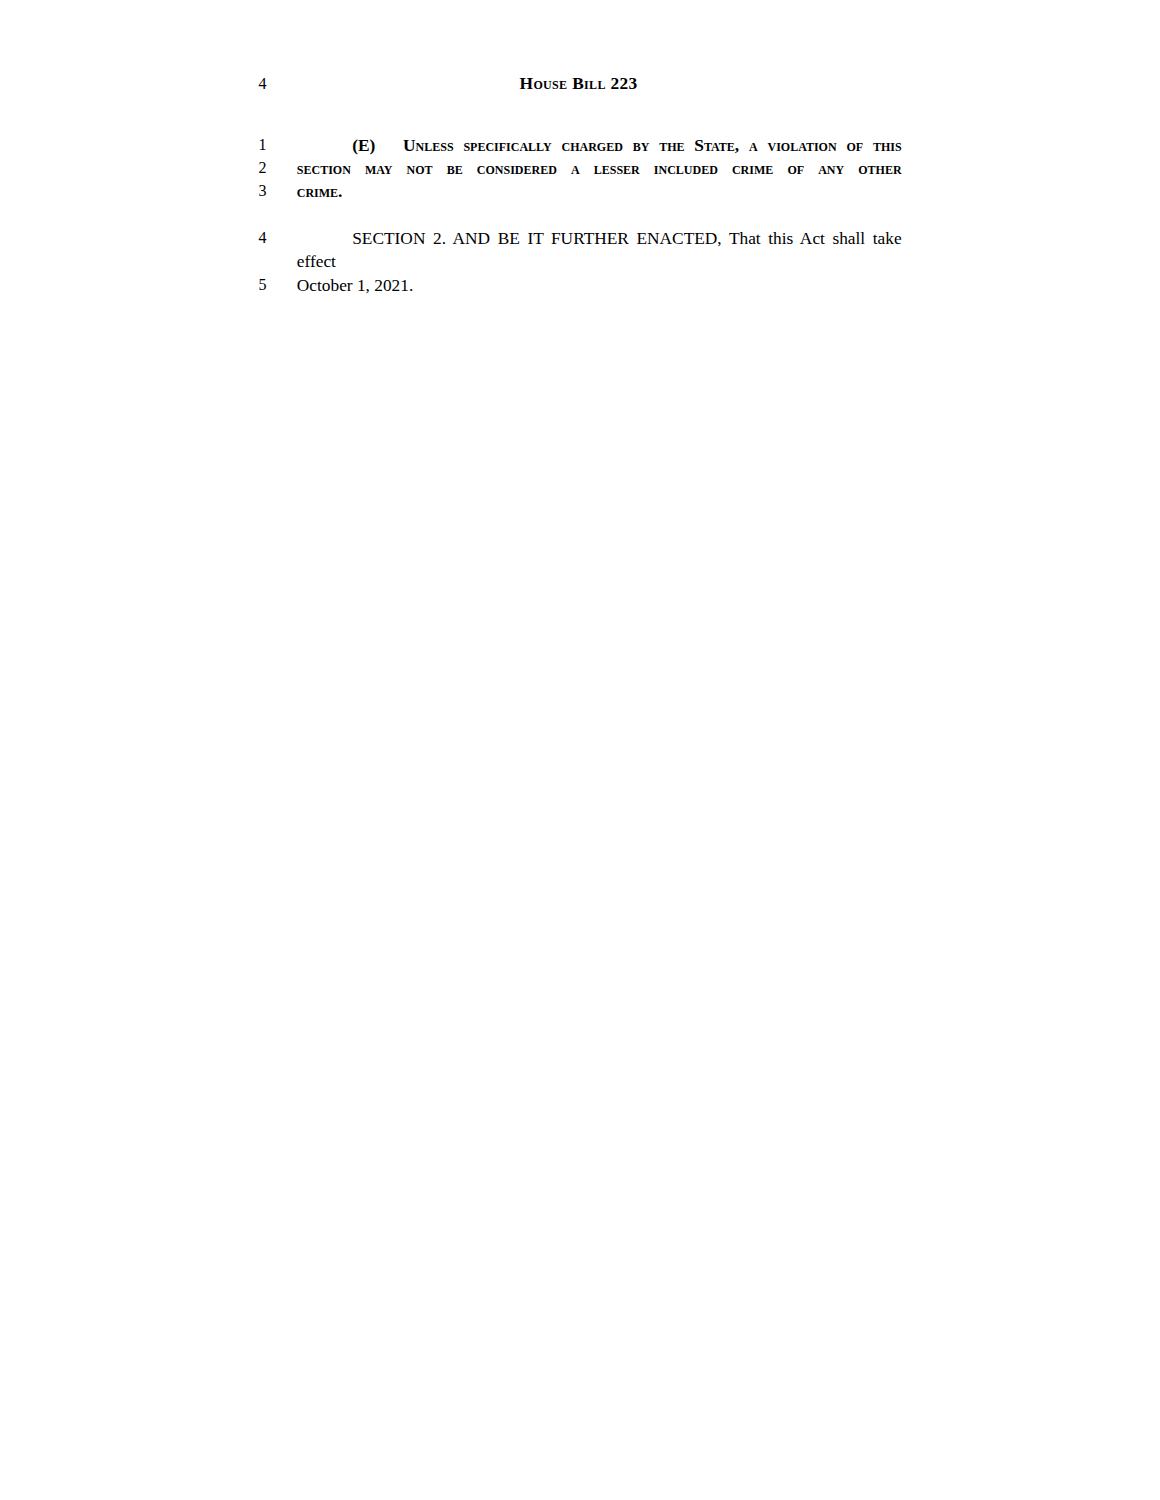4
House Bill 223
| 1 | (E) Unless specifically charged by the State, a violation of this |
| 2 | section may not be considered a lesser included crime of any other |
| 3 | crime. |
| 4 | SECTION 2. AND BE IT FURTHER ENACTED, That this Act shall take effect |
| 5 | October 1, 2021. |